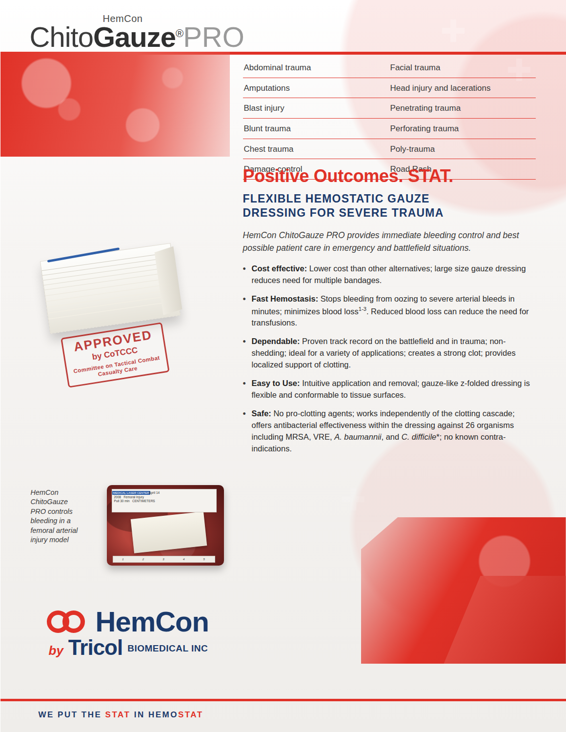HemCon
ChitoGauze®PRO
| Abdominal trauma | Facial trauma |
| Amputations | Head injury and lacerations |
| Blast injury | Penetrating trauma |
| Blunt trauma | Perforating trauma |
| Chest trauma | Poly-trauma |
| Damage control | Road Rash |
Positive Outcomes. STAT.
Flexible Hemostatic Gauze
Dressing for Severe Trauma
HemCon ChitoGauze PRO provides immediate bleeding control and best possible patient care in emergency and battlefield situations.
Cost effective: Lower cost than other alternatives; large size gauze dressing reduces need for multiple bandages.
Fast Hemostasis: Stops bleeding from oozing to severe arterial bleeds in minutes; minimizes blood loss1-3. Reduced blood loss can reduce the need for transfusions.
Dependable: Proven track record on the battlefield and in trauma; non-shedding; ideal for a variety of applications; creates a strong clot; provides localized support of clotting.
Easy to Use: Intuitive application and removal; gauze-like z-folded dressing is flexible and conformable to tissue surfaces.
Safe: No pro-clotting agents; works independently of the clotting cascade; offers antibacterial effectiveness within the dressing against 26 organisms including MRSA, VRE, A. baumannii, and C. difficile*; no known contra-indications.
APPROVED by CoTCCC Committee on Tactical Combat
Casualty Care
HemCon ChitoGauze PRO controls bleeding in a femoral arterial injury model
MEDICAL LASER CENTER April 14
2008 Femoral Injury
Pull 30 min CENTIMETERS 12345
HemCon
by Tricol BIOMEDICAL INC
WE PUT THE STAT IN HEMOSTAT